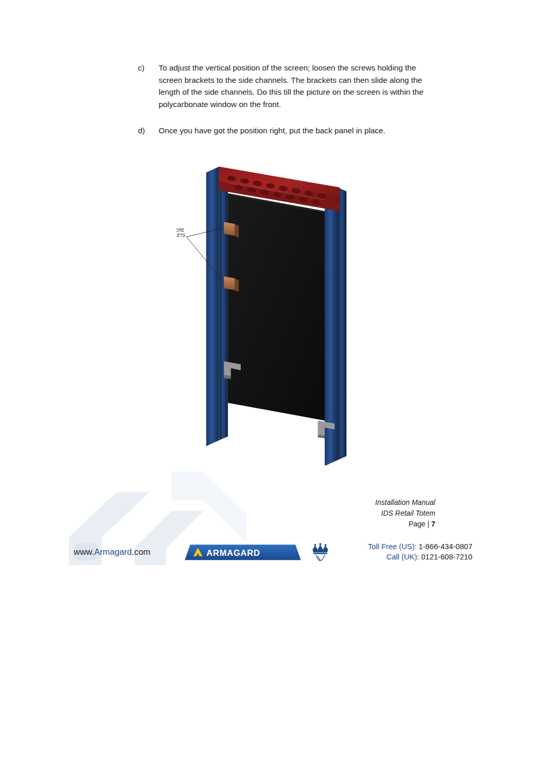c) To adjust the vertical position of the screen; loosen the screws holding the screen brackets to the side channels. The brackets can then slide along the length of the side channels. Do this till the picture on the screen is within the polycarbonate window on the front.
d) Once you have got the position right, put the back panel in place.
LOOSEN SCREWS HERE TO MOVE THE BRACKETS
Installation Manual
IDS Retail Totem
Page | 7
www. Armagard.com
ARMAGARD
Toll Free (US): 1-866-434-0807
Call (UK): 0121-608-7210